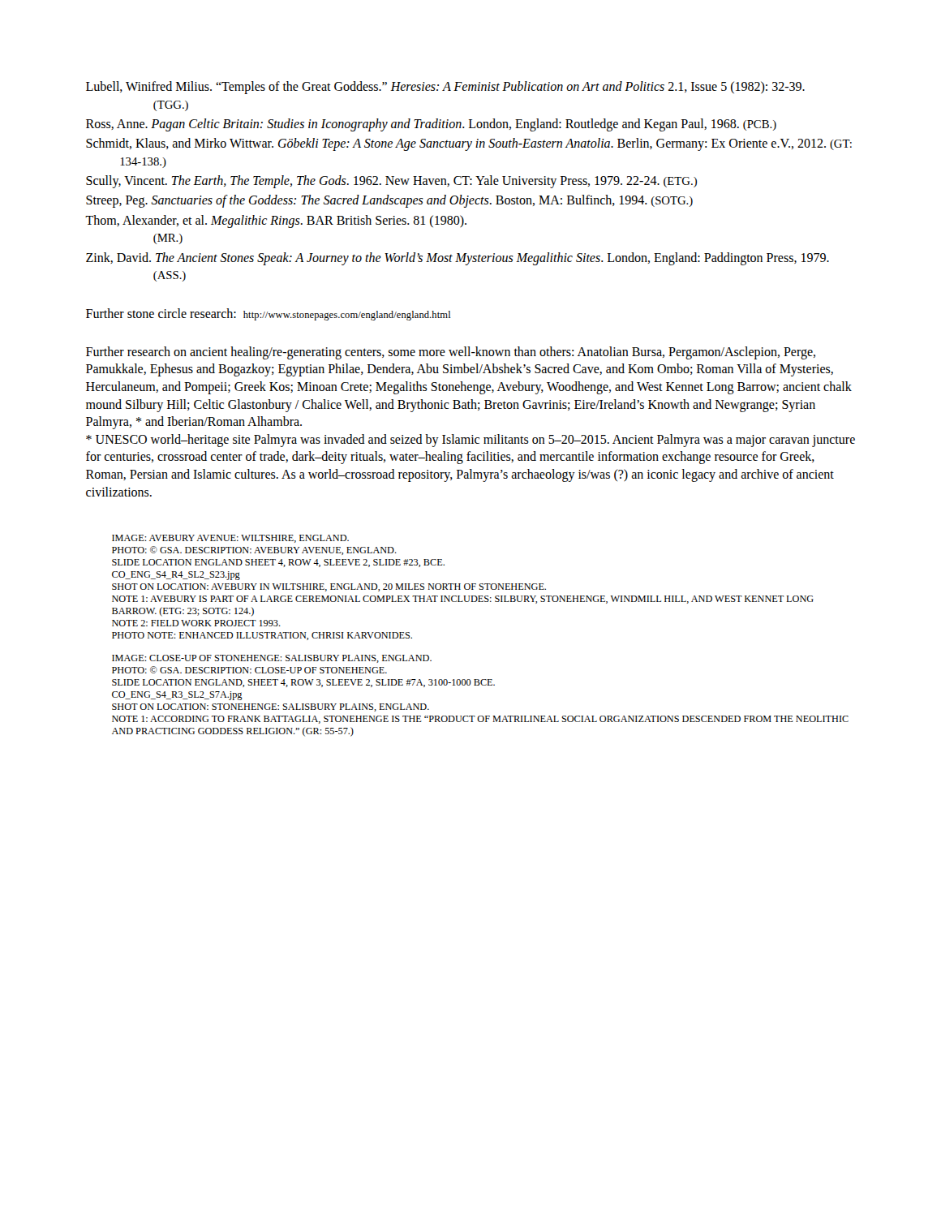Lubell, Winifred Milius. “Temples of the Great Goddess.” Heresies: A Feminist Publication on Art and Politics 2.1, Issue 5 (1982): 32-39.(TGG.)
Ross, Anne. Pagan Celtic Britain: Studies in Iconography and Tradition. London, England: Routledge and Kegan Paul, 1968. (PCB.)
Schmidt, Klaus, and Mirko Wittwar. Göbekli Tepe: A Stone Age Sanctuary in South-Eastern Anatolia. Berlin, Germany: Ex Oriente e.V., 2012. (GT: 134-138.)
Scully, Vincent. The Earth, The Temple, The Gods. 1962. New Haven, CT: Yale University Press, 1979. 22-24. (ETG.)
Streep, Peg. Sanctuaries of the Goddess: The Sacred Landscapes and Objects. Boston, MA: Bulfinch, 1994. (SOTG.)
Thom, Alexander, et al. Megalithic Rings. BAR British Series. 81 (1980).(MR.)
Zink, David. The Ancient Stones Speak: A Journey to the World’s Most Mysterious Megalithic Sites. London, England: Paddington Press, 1979.(ASS.)
Further stone circle research: http://www.stonepages.com/england/england.html
Further research on ancient healing/re-generating centers, some more well-known than others: Anatolian Bursa, Pergamon/Asclepion, Perge, Pamukkale, Ephesus and Bogazkoy; Egyptian Philae, Dendera, Abu Simbel/Abshek’s Sacred Cave, and Kom Ombo; Roman Villa of Mysteries, Herculaneum, and Pompeii; Greek Kos; Minoan Crete; Megaliths Stonehenge, Avebury, Woodhenge, and West Kennet Long Barrow; ancient chalk mound Silbury Hill; Celtic Glastonbury / Chalice Well, and Brythonic Bath; Breton Gavrinis; Eire/Ireland’s Knowth and Newgrange; Syrian Palmyra, * and Iberian/Roman Alhambra.
* UNESCO world–heritage site Palmyra was invaded and seized by Islamic militants on 5–20–2015. Ancient Palmyra was a major caravan juncture for centuries, crossroad center of trade, dark–deity rituals, water–healing facilities, and mercantile information exchange resource for Greek, Roman, Persian and Islamic cultures. As a world–crossroad repository, Palmyra’s archaeology is/was (?) an iconic legacy and archive of ancient civilizations.
IMAGE: AVEBURY AVENUE: WILTSHIRE, ENGLAND.
PHOTO: © GSA. DESCRIPTION: AVEBURY AVENUE, ENGLAND.
SLIDE LOCATION ENGLAND SHEET 4, ROW 4, SLEEVE 2, SLIDE #23, BCE.
CO_ENG_S4_R4_SL2_S23.jpg
SHOT ON LOCATION: AVEBURY IN WILTSHIRE, ENGLAND, 20 MILES NORTH OF STONEHENGE.
NOTE 1: AVEBURY IS PART OF A LARGE CEREMONIAL COMPLEX THAT INCLUDES: SILBURY, STONEHENGE, WINDMILL HILL, AND WEST KENNET LONG BARROW. (ETG: 23; SOTG: 124.)
NOTE 2: FIELD WORK PROJECT 1993.
PHOTO NOTE: ENHANCED ILLUSTRATION, CHRISI KARVONIDES.
IMAGE: CLOSE-UP OF STONEHENGE: SALISBURY PLAINS, ENGLAND.
PHOTO: © GSA. DESCRIPTION: CLOSE-UP OF STONEHENGE.
SLIDE LOCATION ENGLAND, SHEET 4, ROW 3, SLEEVE 2, SLIDE #7A, 3100-1000 BCE.
CO_ENG_S4_R3_SL2_S7A.jpg
SHOT ON LOCATION: STONEHENGE: SALISBURY PLAINS, ENGLAND.
NOTE 1: ACCORDING TO FRANK BATTAGLIA, STONEHENGE IS THE “PRODUCT OF MATRILINEAL SOCIAL ORGANIZATIONS DESCENDED FROM THE NEOLITHIC AND PRACTICING GODDESS RELIGION.” (GR: 55-57.)